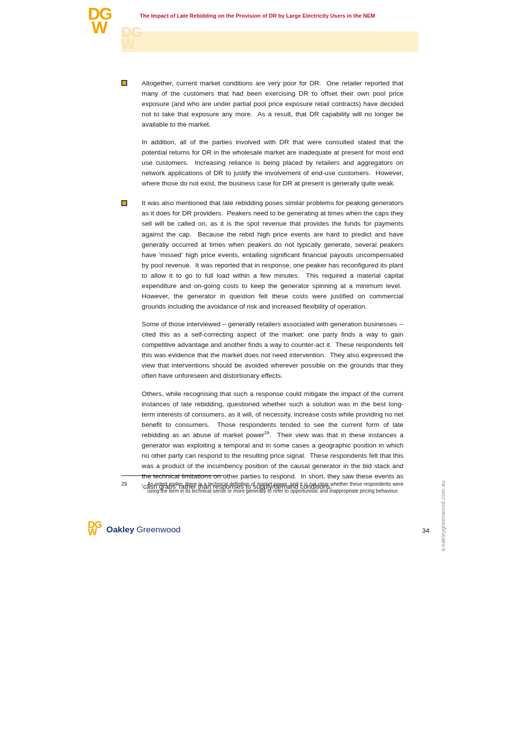DG
W
DG
W
The Impact of Late Rebidding on the Provision of DR by Large Electricity Users in the NEM
Altogether, current market conditions are very poor for DR. One retailer reported that many of the customers that had been exercising DR to offset their own pool price exposure (and who are under partial pool price exposure retail contracts) have decided not to take that exposure any more. As a result, that DR capability will no longer be available to the market.
In addition, all of the parties involved with DR that were consulted stated that the potential returns for DR in the wholesale market are inadequate at present for most end use customers. Increasing reliance is being placed by retailers and aggregators on network applications of DR to justify the involvement of end-use customers. However, where those do not exist, the business case for DR at present is generally quite weak.
It was also mentioned that late rebidding poses similar problems for peaking generators as it does for DR providers. Peakers need to be generating at times when the caps they sell will be called on, as it is the spot revenue that provides the funds for payments against the cap. Because the rebid high price events are hard to predict and have generally occurred at times when peakers do not typically generate, several peakers have 'missed' high price events, entailing significant financial payouts uncompensated by pool revenue. It was reported that in response, one peaker has reconfigured its plant to allow it to go to full load within a few minutes. This required a material capital expenditure and on-going costs to keep the generator spinning at a minimum level. However, the generator in question felt these costs were justified on commercial grounds including the avoidance of risk and increased flexibility of operation.
Some of those interviewed – generally retailers associated with generation businesses -- cited this as a self-correcting aspect of the market: one party finds a way to gain competitive advantage and another finds a way to counter-act it. These respondents felt this was evidence that the market does not need intervention. They also expressed the view that interventions should be avoided wherever possible on the grounds that they often have unforeseen and distortionary effects.
Others, while recognising that such a response could mitigate the impact of the current instances of late rebidding, questioned whether such a solution was in the best long-term interests of consumers, as it will, of necessity, increase costs while providing no net benefit to consumers. Those respondents tended to see the current form of late rebidding as an abuse of market power29. Their view was that in these instances a generator was exploiting a temporal and in some cases a geographic position in which no other party can respond to the resulting price signal. These respondents felt that this was a product of the incumbency position of the causal generator in the bid stack and the technical limitations on other parties to respond. In short, they saw these events as 'cash grabs' rather than responses to supply/demand conditions.
29
As noted earlier, there is a technical definition of market power, and it is not clear whether these respondents were using the term in its technical sense or more generally to refer to opportunistic and inappropriate pricing behaviour.
www.oakleygreenwood.com.au
DG
W
Oakley Greenwood
34